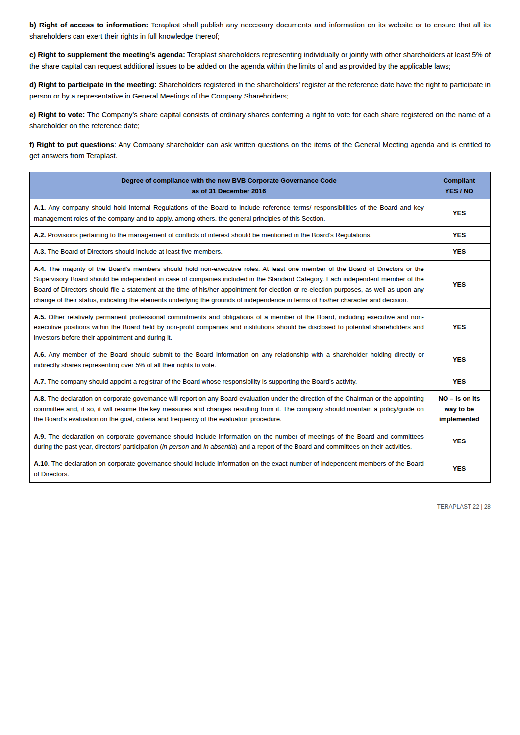b) Right of access to information: Teraplast shall publish any necessary documents and information on its website or to ensure that all its shareholders can exert their rights in full knowledge thereof;
c) Right to supplement the meeting’s agenda: Teraplast shareholders representing individually or jointly with other shareholders at least 5% of the share capital can request additional issues to be added on the agenda within the limits of and as provided by the applicable laws;
d) Right to participate in the meeting: Shareholders registered in the shareholders’ register at the reference date have the right to participate in person or by a representative in General Meetings of the Company Shareholders;
e) Right to vote: The Company’s share capital consists of ordinary shares conferring a right to vote for each share registered on the name of a shareholder on the reference date;
f) Right to put questions: Any Company shareholder can ask written questions on the items of the General Meeting agenda and is entitled to get answers from Teraplast.
| Degree of compliance with the new BVB Corporate Governance Code as of 31 December 2016 | Compliant YES / NO |
| --- | --- |
| A.1. Any company should hold Internal Regulations of the Board to include reference terms/ responsibilities of the Board and key management roles of the company and to apply, among others, the general principles of this Section. | YES |
| A.2. Provisions pertaining to the management of conflicts of interest should be mentioned in the Board’s Regulations. | YES |
| A.3. The Board of Directors should include at least five members. | YES |
| A.4. The majority of the Board’s members should hold non-executive roles. At least one member of the Board of Directors or the Supervisory Board should be independent in case of companies included in the Standard Category. Each independent member of the Board of Directors should file a statement at the time of his/her appointment for election or re-election purposes, as well as upon any change of their status, indicating the elements underlying the grounds of independence in terms of his/her character and decision. | YES |
| A.5. Other relatively permanent professional commitments and obligations of a member of the Board, including executive and non-executive positions within the Board held by non-profit companies and institutions should be disclosed to potential shareholders and investors before their appointment and during it. | YES |
| A.6. Any member of the Board should submit to the Board information on any relationship with a shareholder holding directly or indirectly shares representing over 5% of all their rights to vote. | YES |
| A.7. The company should appoint a registrar of the Board whose responsibility is supporting the Board’s activity. | YES |
| A.8. The declaration on corporate governance will report on any Board evaluation under the direction of the Chairman or the appointing committee and, if so, it will resume the key measures and changes resulting from it. The company should maintain a policy/guide on the Board’s evaluation on the goal, criteria and frequency of the evaluation procedure. | NO – is on its way to be implemented |
| A.9. The declaration on corporate governance should include information on the number of meetings of the Board and committees during the past year, directors’ participation ( in person and in absentia ) and a report of the Board and committees on their activities. | YES |
| A.10 . The declaration on corporate governance should include information on the exact number of independent members of the Board of Directors. | YES |
TERAPLAST 22 | 28